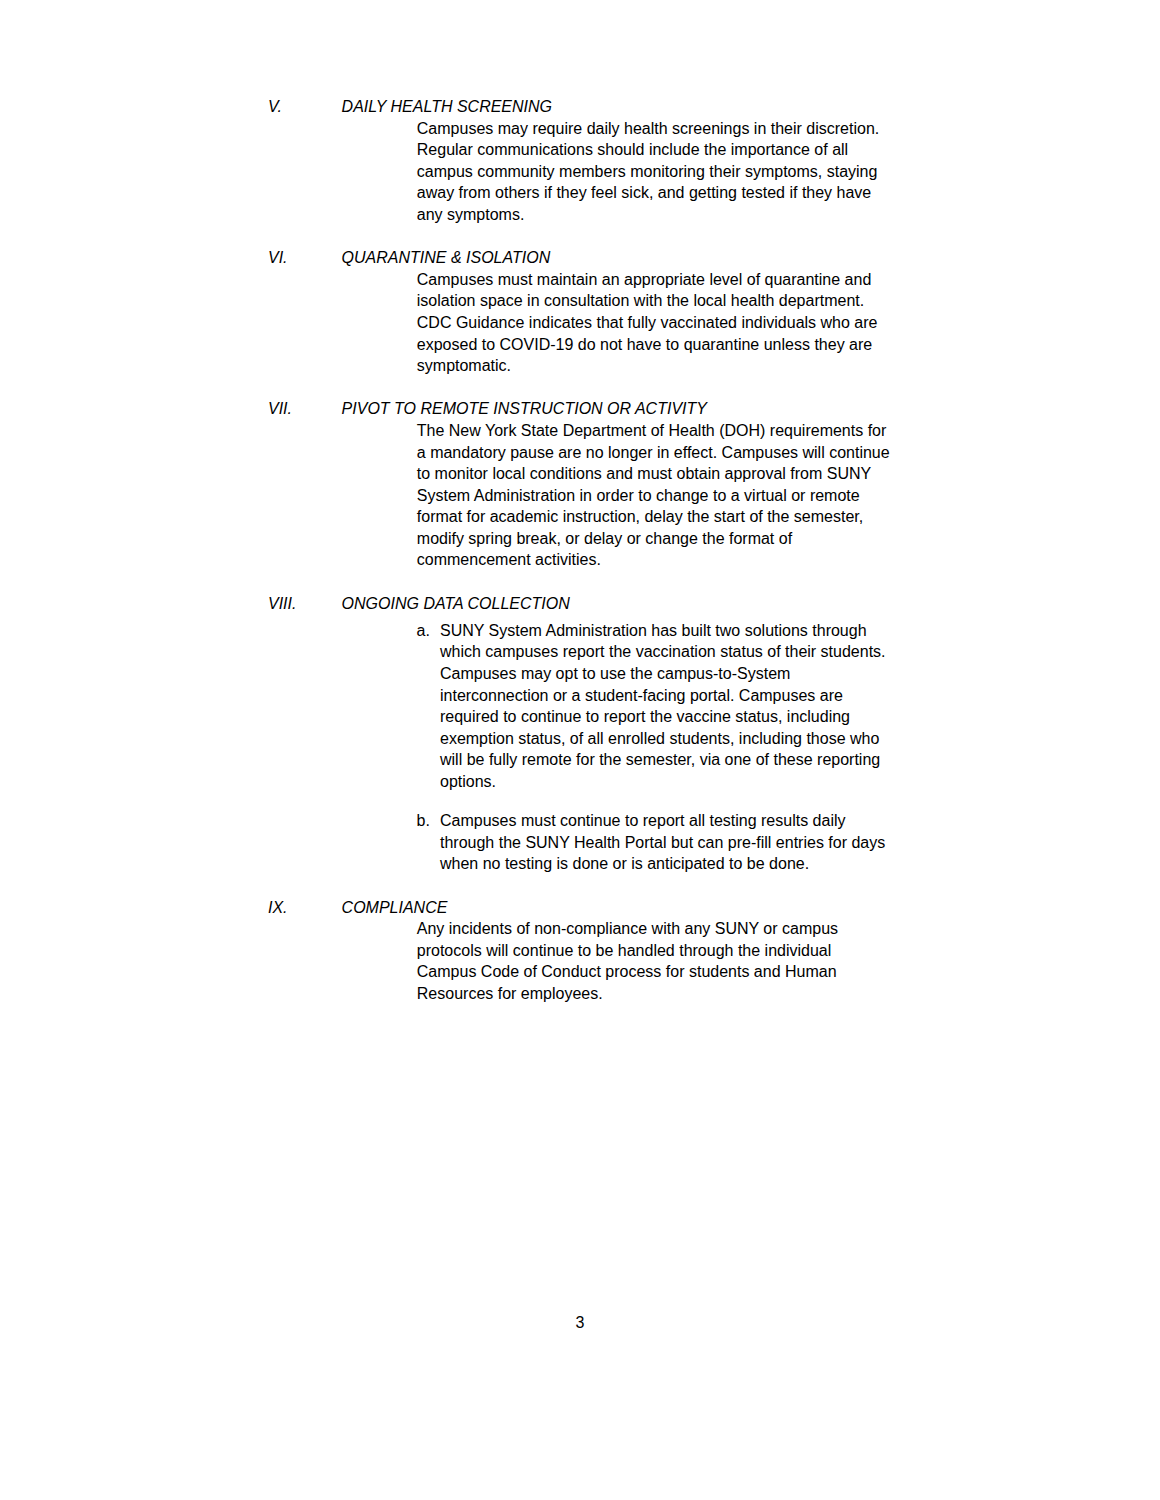V. DAILY HEALTH SCREENING
Campuses may require daily health screenings in their discretion. Regular communications should include the importance of all campus community members monitoring their symptoms, staying away from others if they feel sick, and getting tested if they have any symptoms.
VI. QUARANTINE & ISOLATION
Campuses must maintain an appropriate level of quarantine and isolation space in consultation with the local health department. CDC Guidance indicates that fully vaccinated individuals who are exposed to COVID-19 do not have to quarantine unless they are symptomatic.
VII. PIVOT TO REMOTE INSTRUCTION OR ACTIVITY
The New York State Department of Health (DOH) requirements for a mandatory pause are no longer in effect. Campuses will continue to monitor local conditions and must obtain approval from SUNY System Administration in order to change to a virtual or remote format for academic instruction, delay the start of the semester, modify spring break, or delay or change the format of commencement activities.
VIII. ONGOING DATA COLLECTION
SUNY System Administration has built two solutions through which campuses report the vaccination status of their students. Campuses may opt to use the campus-to-System interconnection or a student-facing portal. Campuses are required to continue to report the vaccine status, including exemption status, of all enrolled students, including those who will be fully remote for the semester, via one of these reporting options.
Campuses must continue to report all testing results daily through the SUNY Health Portal but can pre-fill entries for days when no testing is done or is anticipated to be done.
IX. COMPLIANCE
Any incidents of non-compliance with any SUNY or campus protocols will continue to be handled through the individual Campus Code of Conduct process for students and Human Resources for employees.
3